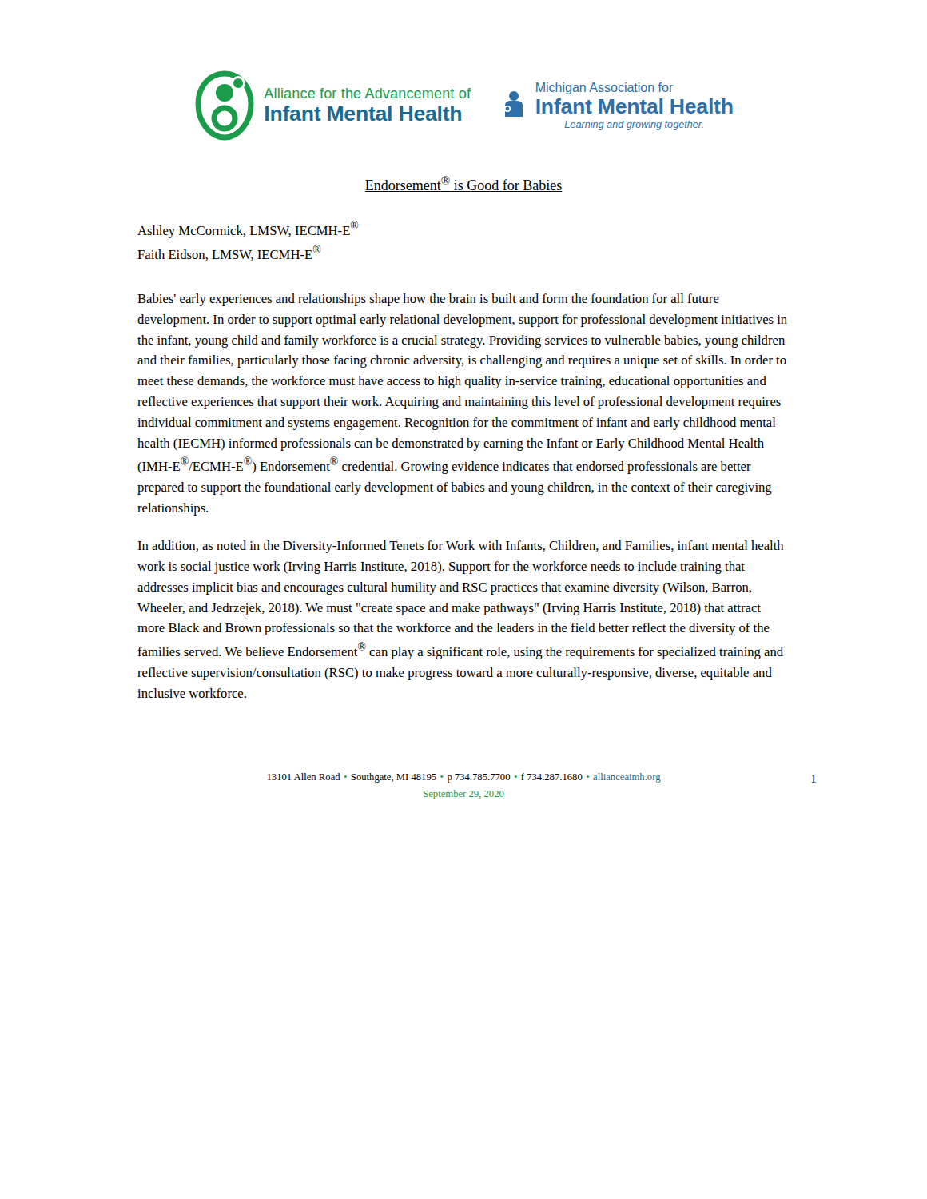Alliance for the Advancement of
Infant Mental Health
Michigan Association for
Infant Mental Health
Learning and growing together.
Endorsement® is Good for Babies
Ashley McCormick, LMSW, IECMH-E®
Faith Eidson, LMSW, IECMH-E®
Babies' early experiences and relationships shape how the brain is built and form the foundation for all future development. In order to support optimal early relational development, support for professional development initiatives in the infant, young child and family workforce is a crucial strategy. Providing services to vulnerable babies, young children and their families, particularly those facing chronic adversity, is challenging and requires a unique set of skills. In order to meet these demands, the workforce must have access to high quality in-service training, educational opportunities and reflective experiences that support their work. Acquiring and maintaining this level of professional development requires individual commitment and systems engagement. Recognition for the commitment of infant and early childhood mental health (IECMH) informed professionals can be demonstrated by earning the Infant or Early Childhood Mental Health (IMH-E®/ECMH-E®) Endorsement® credential. Growing evidence indicates that endorsed professionals are better prepared to support the foundational early development of babies and young children, in the context of their caregiving relationships.
In addition, as noted in the Diversity-Informed Tenets for Work with Infants, Children, and Families, infant mental health work is social justice work (Irving Harris Institute, 2018). Support for the workforce needs to include training that addresses implicit bias and encourages cultural humility and RSC practices that examine diversity (Wilson, Barron, Wheeler, and Jedrzejek, 2018). We must "create space and make pathways" (Irving Harris Institute, 2018) that attract more Black and Brown professionals so that the workforce and the leaders in the field better reflect the diversity of the families served. We believe Endorsement® can play a significant role, using the requirements for specialized training and reflective supervision/consultation (RSC) to make progress toward a more culturally-responsive, diverse, equitable and inclusive workforce.
1 13101 Allen Road•Southgate, MI 48195•p 734.785.7700•f 734.287.1680•allianceaimh.org September 29, 2020